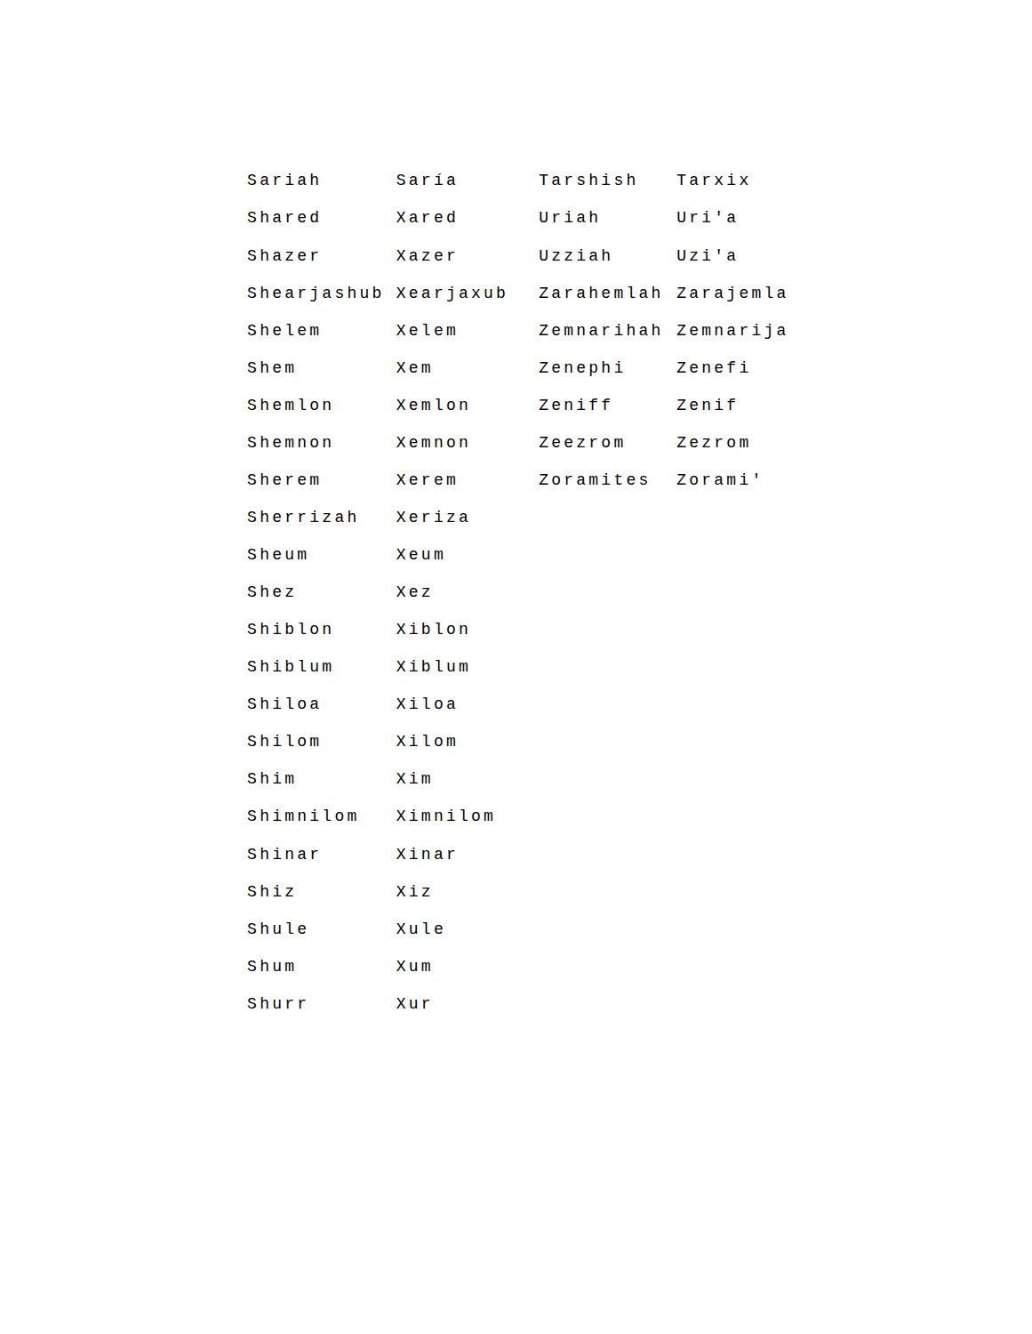| Sariah | Saría | Tarshish | Tarxix |
| Shared | Xared | Uriah | Uri'a |
| Shazer | Xazer | Uzziah | Uzi'a |
| Shearjashub | Xearjaxub | Zarahemlah | Zarajemla |
| Shelem | Xelem | Zemnarihah | Zemnarija |
| Shem | Xem | Zenephi | Zenefi |
| Shemlon | Xemlon | Zeniff | Zenif |
| Shemnon | Xemnon | Zeezrom | Zezrom |
| Sherem | Xerem | Zoramites | Zorami' |
| Sherrizah | Xeriza | | |
| Sheum | Xeum | | |
| Shez | Xez | | |
| Shiblon | Xiblon | | |
| Shiblum | Xiblum | | |
| Shiloa | Xiloa | | |
| Shilom | Xilom | | |
| Shim | Xim | | |
| Shimnilom | Ximnilom | | |
| Shinar | Xinar | | |
| Shiz | Xiz | | |
| Shule | Xule | | |
| Shum | Xum | | |
| Shurr | Xur | | |